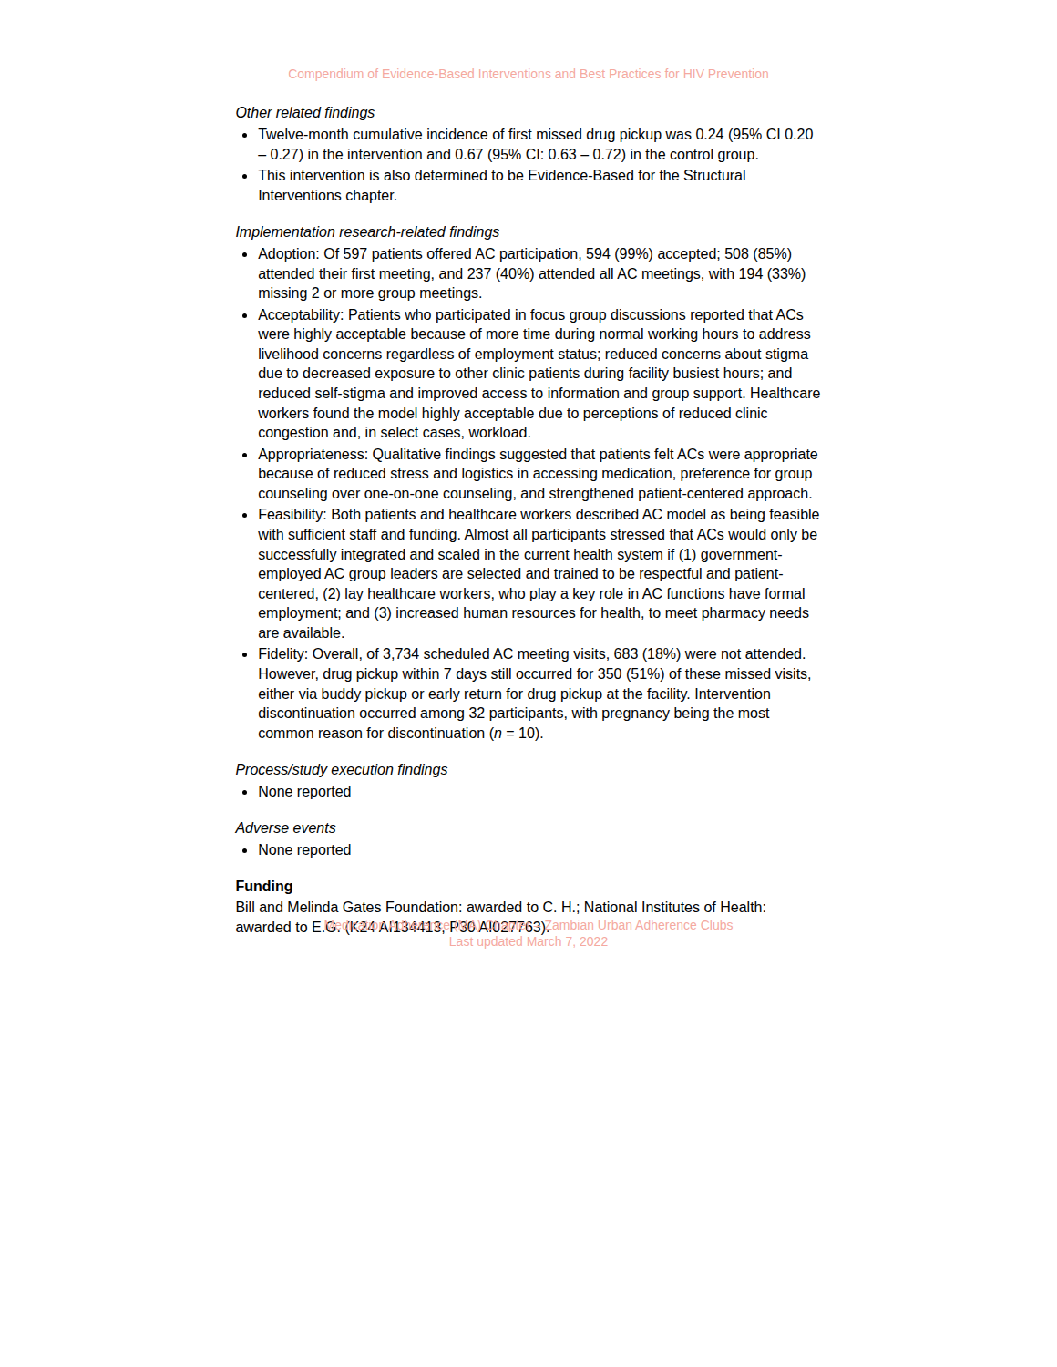Compendium of Evidence-Based Interventions and Best Practices for HIV Prevention
Other related findings
Twelve-month cumulative incidence of first missed drug pickup was 0.24 (95% CI 0.20 – 0.27) in the intervention and 0.67 (95% CI: 0.63 – 0.72) in the control group.
This intervention is also determined to be Evidence-Based for the Structural Interventions chapter.
Implementation research-related findings
Adoption: Of 597 patients offered AC participation, 594 (99%) accepted; 508 (85%) attended their first meeting, and 237 (40%) attended all AC meetings, with 194 (33%) missing 2 or more group meetings.
Acceptability: Patients who participated in focus group discussions reported that ACs were highly acceptable because of more time during normal working hours to address livelihood concerns regardless of employment status; reduced concerns about stigma due to decreased exposure to other clinic patients during facility busiest hours; and reduced self-stigma and improved access to information and group support. Healthcare workers found the model highly acceptable due to perceptions of reduced clinic congestion and, in select cases, workload.
Appropriateness: Qualitative findings suggested that patients felt ACs were appropriate because of reduced stress and logistics in accessing medication, preference for group counseling over one-on-one counseling, and strengthened patient-centered approach.
Feasibility: Both patients and healthcare workers described AC model as being feasible with sufficient staff and funding. Almost all participants stressed that ACs would only be successfully integrated and scaled in the current health system if (1) government-employed AC group leaders are selected and trained to be respectful and patient-centered, (2) lay healthcare workers, who play a key role in AC functions have formal employment; and (3) increased human resources for health, to meet pharmacy needs are available.
Fidelity: Overall, of 3,734 scheduled AC meeting visits, 683 (18%) were not attended. However, drug pickup within 7 days still occurred for 350 (51%) of these missed visits, either via buddy pickup or early return for drug pickup at the facility. Intervention discontinuation occurred among 32 participants, with pregnancy being the most common reason for discontinuation (n = 10).
Process/study execution findings
None reported
Adverse events
None reported
Funding
Bill and Melinda Gates Foundation: awarded to C. H.; National Institutes of Health: awarded to E.G. (K24 AI134413, P30 AI027763).
Medication Adherence (MA) Chapter – Zambian Urban Adherence Clubs
Last updated March 7, 2022